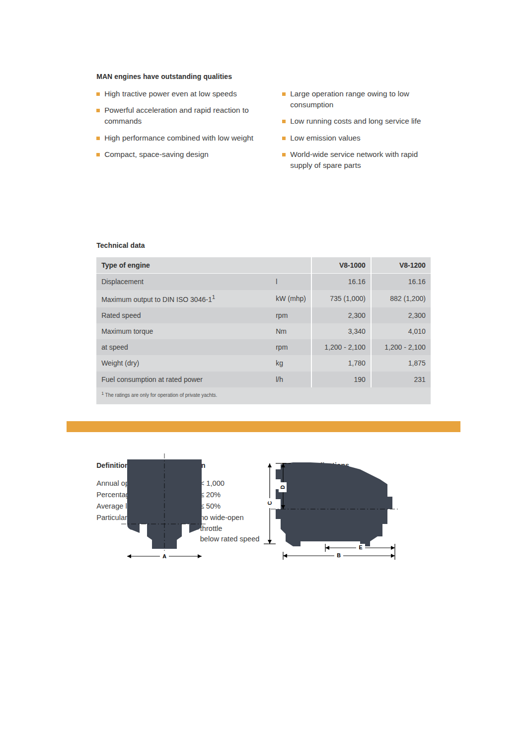MAN engines have outstanding qualities
High tractive power even at low speeds
Powerful acceleration and rapid reaction to commands
High performance combined with low weight
Compact, space-saving design
Large operation range owing to low consumption
Low running costs and long service life
Low emission values
World-wide service network with rapid supply of spare parts
Technical data
| Type of engine | | V8-1000 | V8-1200 |
| --- | --- | --- | --- |
| Displacement | l | 16.16 | 16.16 |
| Maximum output to DIN ISO 3046-1 1 | kW (mhp) | 735 (1,000) | 882 (1,200) |
| Rated speed | rpm | 2,300 | 2,300 |
| Maximum torque | Nm | 3,340 | 4,010 |
| at speed | rpm | 1,200 - 2,100 | 1,200 - 2,100 |
| Weight (dry) | kg | 1,780 | 1,875 |
| Fuel consumption at rated power | l/h | 190 | 231 |
1 The ratings are only for operation of private yachts.
Definition of light duty operation
Annual operating hours
< 1,000
Percentage of time at full load
≤ 20%
Average load application
≤ 50%
Particular operation conditions
no wide-open throttle
below rated speed
Typical applications
Escort boats and patrol boats
Ambulance boats
Pleasure crafts
Police boats
A D C E B